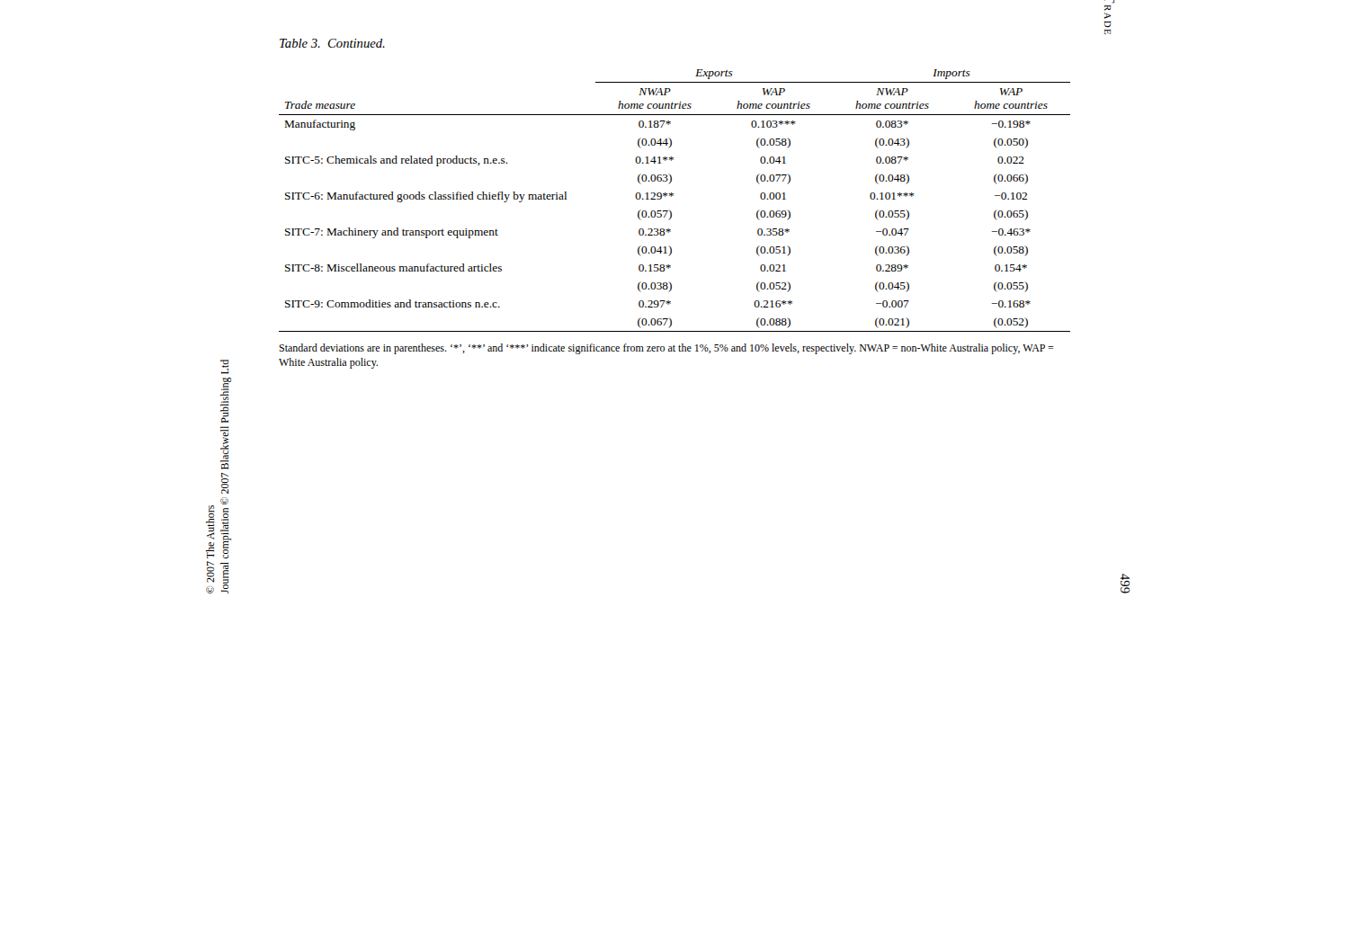Immigration Policy, Cultural Pluralism and Trade
499
© 2007 The Authors
Journal compilation © 2007 Blackwell Publishing Ltd
Table 3. Continued.
| | Exports | Imports |
| --- | --- | --- |
| Trade measure | NWAP home countries | WAP home countries | NWAP home countries | WAP home countries |
| Manufacturing | 0.187* | 0.103*** | 0.083* | −0.198* |
| | (0.044) | (0.058) | (0.043) | (0.050) |
| SITC-5: Chemicals and related products, n.e.s. | 0.141** | 0.041 | 0.087* | 0.022 |
| | (0.063) | (0.077) | (0.048) | (0.066) |
| SITC-6: Manufactured goods classified chiefly by material | 0.129** | 0.001 | 0.101*** | −0.102 |
| | (0.057) | (0.069) | (0.055) | (0.065) |
| SITC-7: Machinery and transport equipment | 0.238* | 0.358* | −0.047 | −0.463* |
| | (0.041) | (0.051) | (0.036) | (0.058) |
| SITC-8: Miscellaneous manufactured articles | 0.158* | 0.021 | 0.289* | 0.154* |
| | (0.038) | (0.052) | (0.045) | (0.055) |
| SITC-9: Commodities and transactions n.e.c. | 0.297* | 0.216** | −0.007 | −0.168* |
| | (0.067) | (0.088) | (0.021) | (0.052) |
Standard deviations are in parentheses. ‘*’, ‘**’ and ‘***’ indicate significance from zero at the 1%, 5% and 10% levels, respectively. NWAP = non-White Australia policy, WAP = White Australia policy.